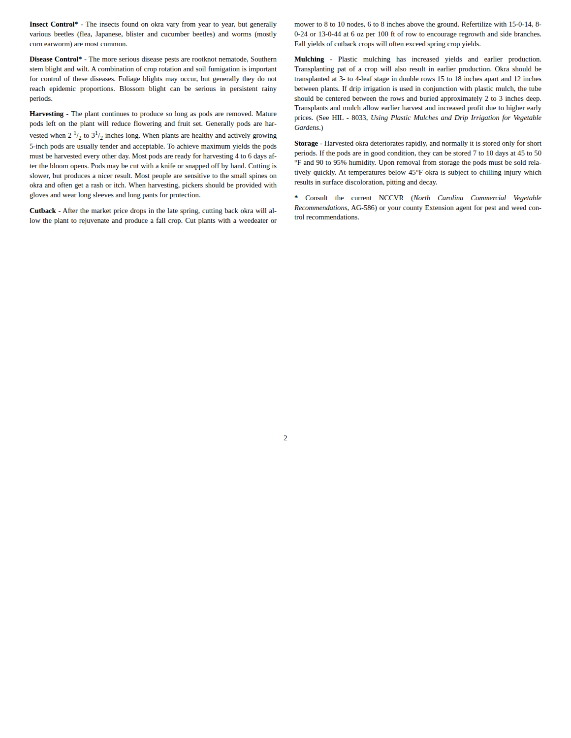Insect Control* - The insects found on okra vary from year to year, but generally various beetles (flea, Japanese, blister and cucumber beetles) and worms (mostly corn earworm) are most common.
Disease Control* - The more serious disease pests are rootknot nematode, Southern stem blight and wilt. A combination of crop rotation and soil fumigation is important for control of these diseases. Foliage blights may occur, but generally they do not reach epidemic proportions. Blossom blight can be serious in persistent rainy periods.
Harvesting - The plant continues to produce so long as pods are removed. Mature pods left on the plant will reduce flowering and fruit set. Generally pods are harvested when 2 1/2 to 31/2 inches long. When plants are healthy and actively growing 5-inch pods are usually tender and acceptable. To achieve maximum yields the pods must be harvested every other day. Most pods are ready for harvesting 4 to 6 days after the bloom opens. Pods may be cut with a knife or snapped off by hand. Cutting is slower, but produces a nicer result. Most people are sensitive to the small spines on okra and often get a rash or itch. When harvesting, pickers should be provided with gloves and wear long sleeves and long pants for protection.
Cutback - After the market price drops in the late spring, cutting back okra will allow the plant to rejuvenate and produce a fall crop. Cut plants with a weedeater or mower to 8 to 10 nodes, 6 to 8 inches above the ground. Refertilize with 15-0-14, 8-0-24 or 13-0-44 at 6 oz per 100 ft of row to encourage regrowth and side branches. Fall yields of cutback crops will often exceed spring crop yields.
Mulching - Plastic mulching has increased yields and earlier production. Transplanting pat of a crop will also result in earlier production. Okra should be transplanted at 3- to 4-leaf stage in double rows 15 to 18 inches apart and 12 inches between plants. If drip irrigation is used in conjunction with plastic mulch, the tube should be centered between the rows and buried approximately 2 to 3 inches deep. Transplants and mulch allow earlier harvest and increased profit due to higher early prices. (See HIL - 8033, Using Plastic Mulches and Drip Irrigation for Vegetable Gardens.)
Storage - Harvested okra deteriorates rapidly, and normally it is stored only for short periods. If the pods are in good condition, they can be stored 7 to 10 days at 45 to 50 °F and 90 to 95% humidity. Upon removal from storage the pods must be sold relatively quickly. At temperatures below 45°F okra is subject to chilling injury which results in surface discoloration, pitting and decay.
* Consult the current NCCVR (North Carolina Commercial Vegetable Recommendations, AG-586) or your county Extension agent for pest and weed control recommendations.
2